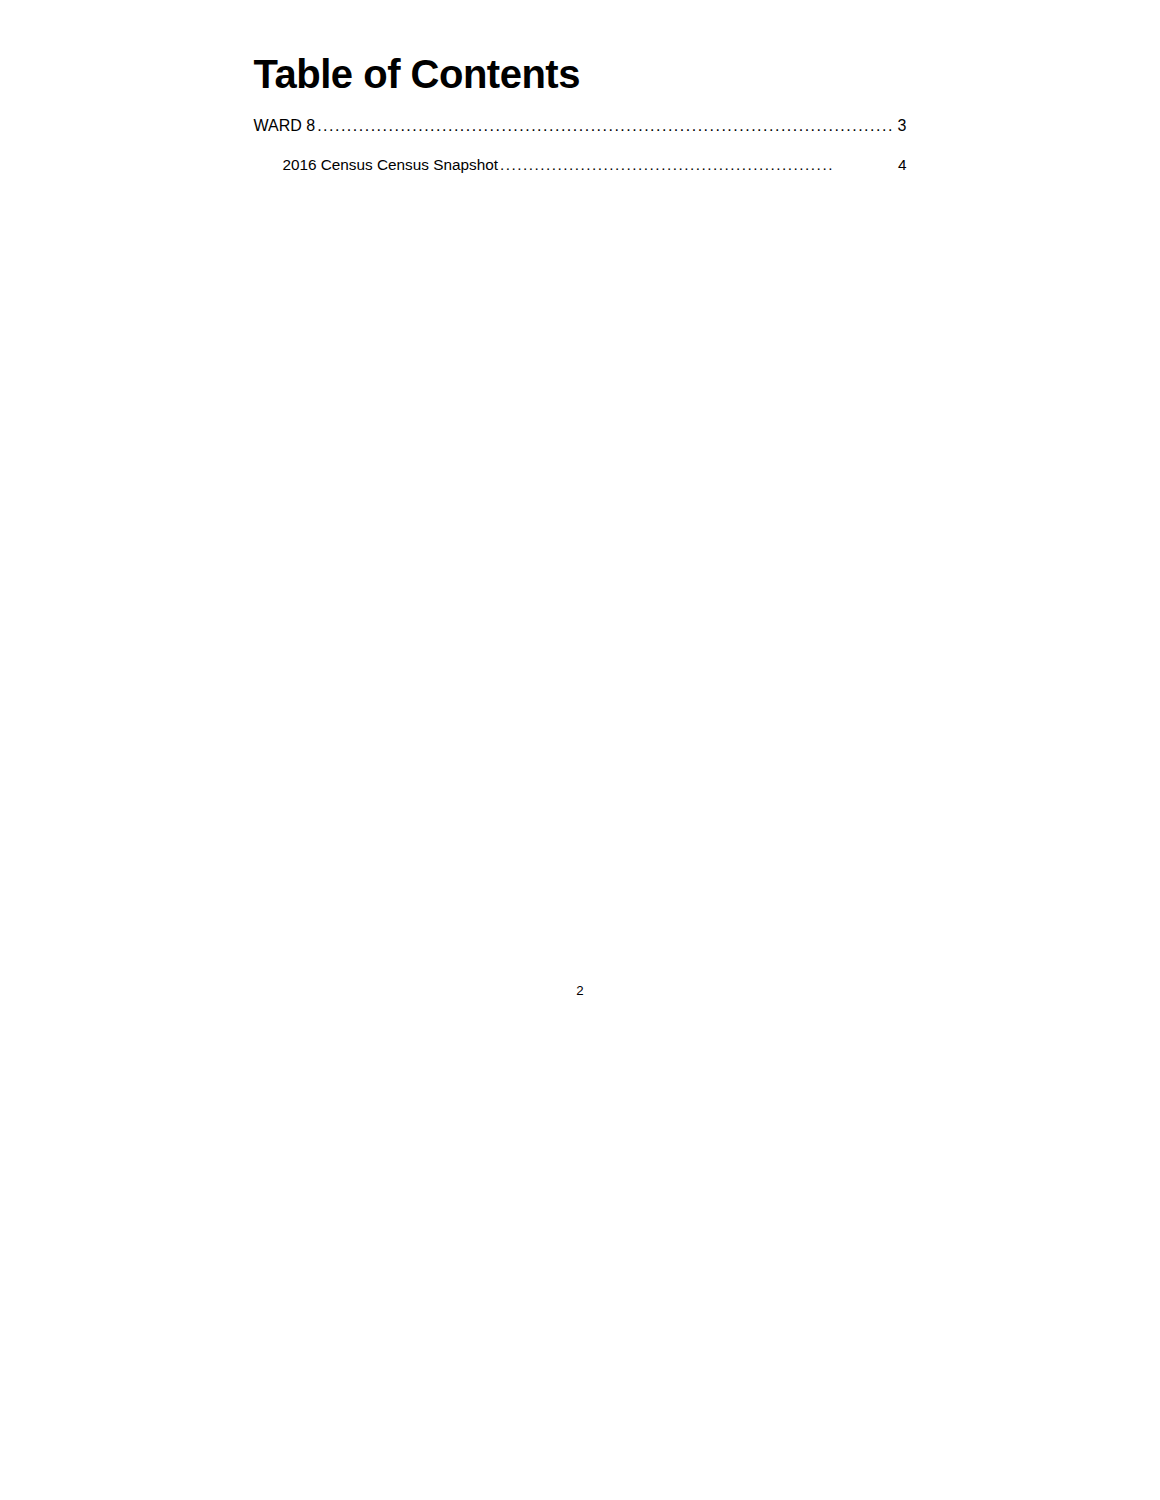Table of Contents
WARD 8 .................................................................................................. 3
2016 Census Census Snapshot .......................................................... 4
2